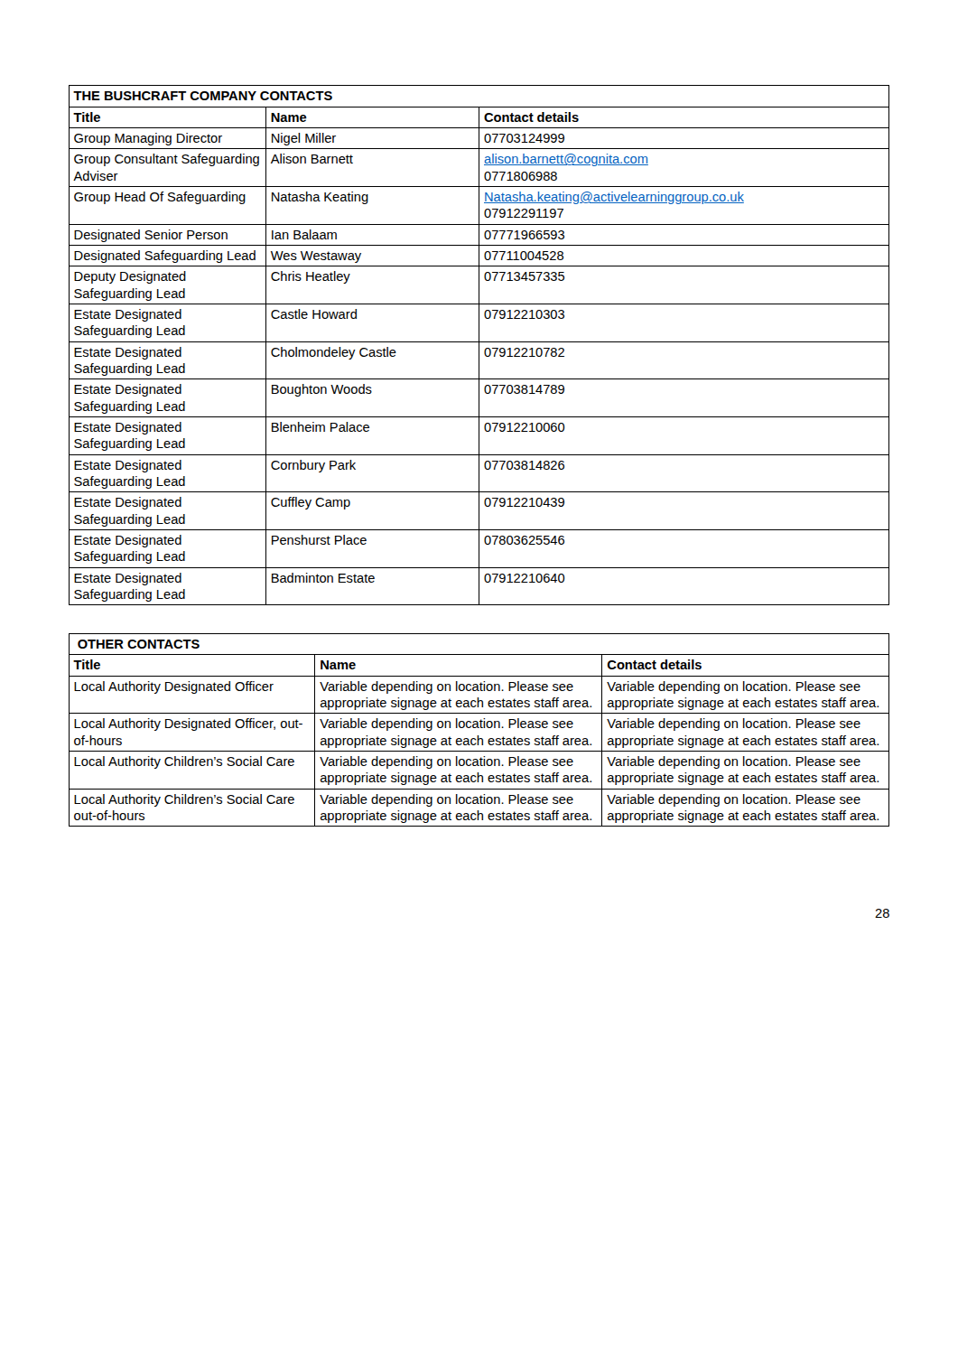| THE BUSHCRAFT COMPANY CONTACTS |
| --- |
| Title | Name | Contact details |
| Group Managing Director | Nigel Miller | 07703124999 |
| Group Consultant Safeguarding Adviser | Alison Barnett | alison.barnett@cognita.com 0771806988 |
| Group Head Of Safeguarding | Natasha Keating | Natasha.keating@activelearninggroup.co.uk 07912291197 |
| Designated Senior Person | Ian Balaam | 07771966593 |
| Designated Safeguarding Lead | Wes Westaway | 07711004528 |
| Deputy Designated Safeguarding Lead | Chris Heatley | 07713457335 |
| Estate Designated Safeguarding Lead | Castle Howard | 07912210303 |
| Estate Designated Safeguarding Lead | Cholmondeley Castle | 07912210782 |
| Estate Designated Safeguarding Lead | Boughton Woods | 07703814789 |
| Estate Designated Safeguarding Lead | Blenheim Palace | 07912210060 |
| Estate Designated Safeguarding Lead | Cornbury Park | 07703814826 |
| Estate Designated Safeguarding Lead | Cuffley Camp | 07912210439 |
| Estate Designated Safeguarding Lead | Penshurst Place | 07803625546 |
| Estate Designated Safeguarding Lead | Badminton Estate | 07912210640 |
| OTHER CONTACTS |
| --- |
| Title | Name | Contact details |
| Local Authority Designated Officer | Variable depending on location. Please see appropriate signage at each estates staff area. | Variable depending on location. Please see appropriate signage at each estates staff area. |
| Local Authority Designated Officer, out-of-hours | Variable depending on location. Please see appropriate signage at each estates staff area. | Variable depending on location. Please see appropriate signage at each estates staff area. |
| Local Authority Children’s Social Care | Variable depending on location. Please see appropriate signage at each estates staff area. | Variable depending on location. Please see appropriate signage at each estates staff area. |
| Local Authority Children’s Social Care out-of-hours | Variable depending on location. Please see appropriate signage at each estates staff area. | Variable depending on location. Please see appropriate signage at each estates staff area. |
28